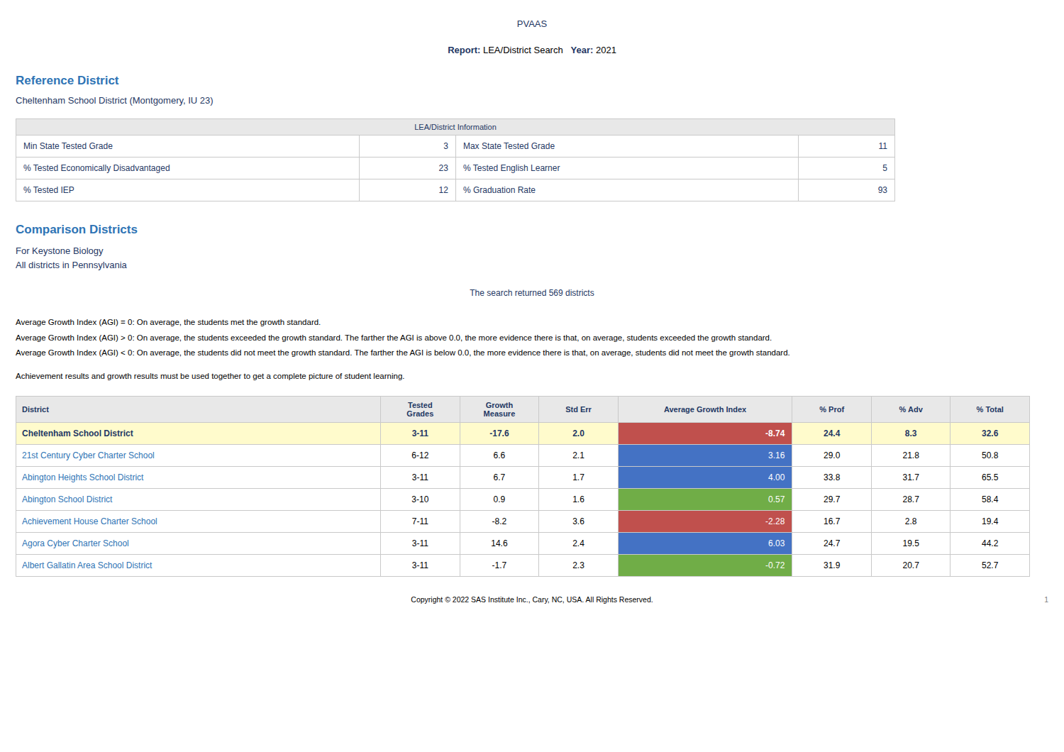PVAAS
Report: LEA/District Search Year: 2021
Reference District
Cheltenham School District (Montgomery, IU 23)
LEA/District Information
| Min State Tested Grade | 3 | Max State Tested Grade | 11 |
| % Tested Economically Disadvantaged | 23 | % Tested English Learner | 5 |
| % Tested IEP | 12 | % Graduation Rate | 93 |
Comparison Districts
For Keystone Biology
All districts in Pennsylvania
The search returned 569 districts
Average Growth Index (AGI) = 0: On average, the students met the growth standard.
Average Growth Index (AGI) > 0: On average, the students exceeded the growth standard. The farther the AGI is above 0.0, the more evidence there is that, on average, students exceeded the growth standard.
Average Growth Index (AGI) < 0: On average, the students did not meet the growth standard. The farther the AGI is below 0.0, the more evidence there is that, on average, students did not meet the growth standard.
Achievement results and growth results must be used together to get a complete picture of student learning.
| District | Tested Grades | Growth Measure | Std Err | Average Growth Index | % Prof | % Adv | % Total |
| --- | --- | --- | --- | --- | --- | --- | --- |
| Cheltenham School District | 3-11 | -17.6 | 2.0 | -8.74 | 24.4 | 8.3 | 32.6 |
| 21st Century Cyber Charter School | 6-12 | 6.6 | 2.1 | 3.16 | 29.0 | 21.8 | 50.8 |
| Abington Heights School District | 3-11 | 6.7 | 1.7 | 4.00 | 33.8 | 31.7 | 65.5 |
| Abington School District | 3-10 | 0.9 | 1.6 | 0.57 | 29.7 | 28.7 | 58.4 |
| Achievement House Charter School | 7-11 | -8.2 | 3.6 | -2.28 | 16.7 | 2.8 | 19.4 |
| Agora Cyber Charter School | 3-11 | 14.6 | 2.4 | 6.03 | 24.7 | 19.5 | 44.2 |
| Albert Gallatin Area School District | 3-11 | -1.7 | 2.3 | -0.72 | 31.9 | 20.7 | 52.7 |
Copyright © 2022 SAS Institute Inc., Cary, NC, USA. All Rights Reserved. 1